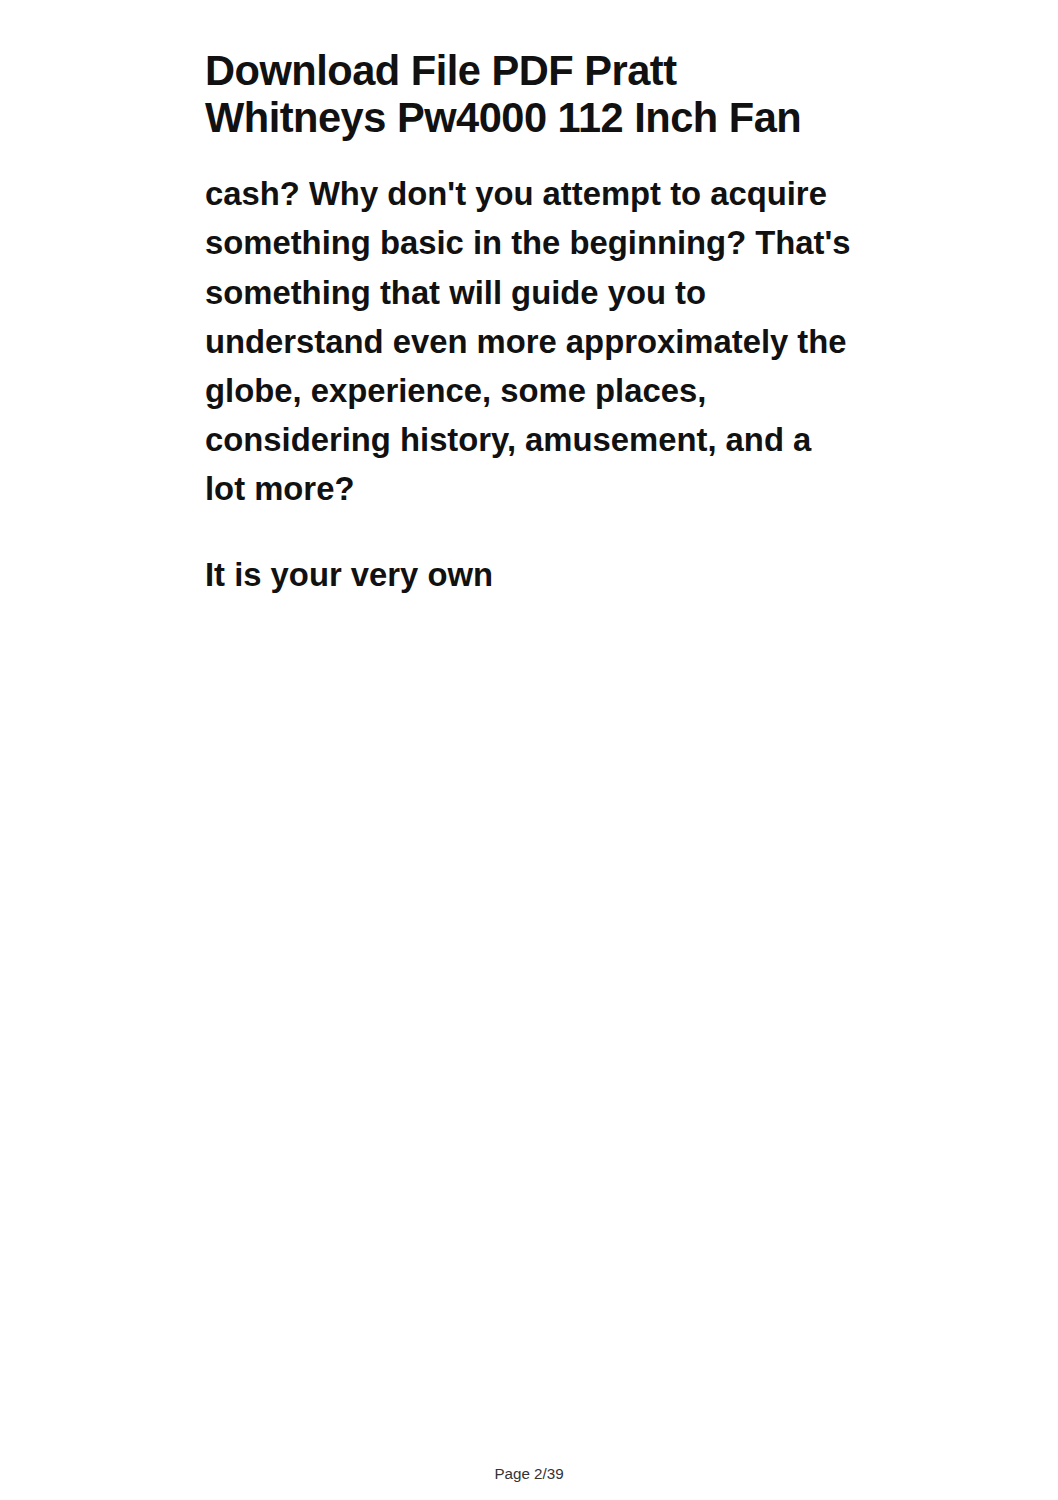Download File PDF Pratt Whitneys Pw4000 112 Inch Fan
cash? Why don't you attempt to acquire something basic in the beginning? That's something that will guide you to understand even more approximately the globe, experience, some places, considering history, amusement, and a lot more?
It is your very own
Page 2/39